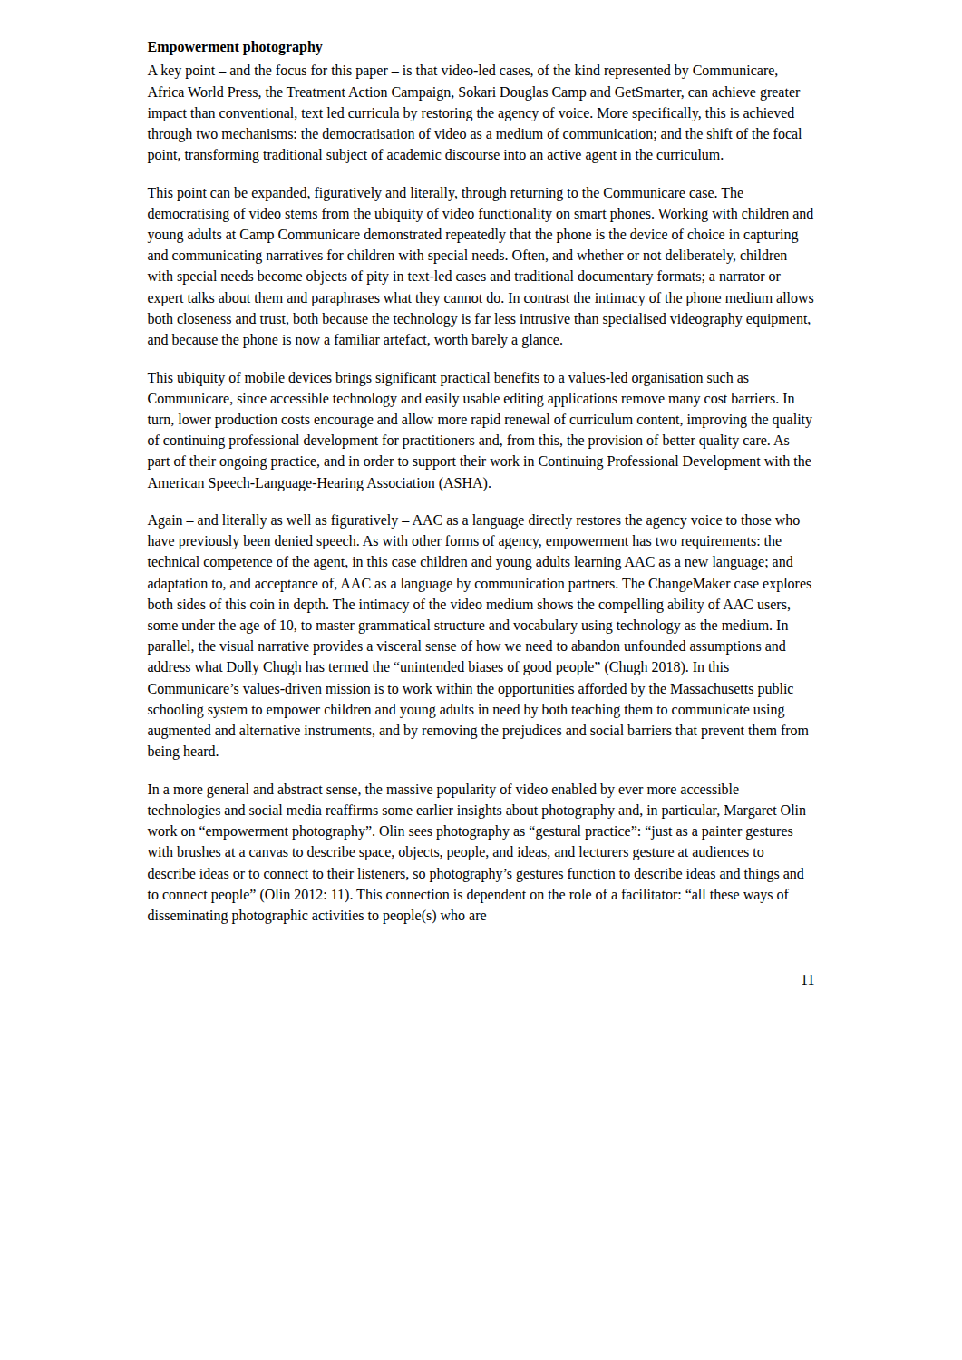Empowerment photography
A key point – and the focus for this paper – is that video-led cases, of the kind represented by Communicare, Africa World Press, the Treatment Action Campaign, Sokari Douglas Camp and GetSmarter, can achieve greater impact than conventional, text led curricula by restoring the agency of voice. More specifically, this is achieved through two mechanisms: the democratisation of video as a medium of communication; and the shift of the focal point, transforming traditional subject of academic discourse into an active agent in the curriculum.
This point can be expanded, figuratively and literally, through returning to the Communicare case. The democratising of video stems from the ubiquity of video functionality on smart phones. Working with children and young adults at Camp Communicare demonstrated repeatedly that the phone is the device of choice in capturing and communicating narratives for children with special needs. Often, and whether or not deliberately, children with special needs become objects of pity in text-led cases and traditional documentary formats; a narrator or expert talks about them and paraphrases what they cannot do. In contrast the intimacy of the phone medium allows both closeness and trust, both because the technology is far less intrusive than specialised videography equipment, and because the phone is now a familiar artefact, worth barely a glance.
This ubiquity of mobile devices brings significant practical benefits to a values-led organisation such as Communicare, since accessible technology and easily usable editing applications remove many cost barriers. In turn, lower production costs encourage and allow more rapid renewal of curriculum content, improving the quality of continuing professional development for practitioners and, from this, the provision of better quality care. As part of their ongoing practice, and in order to support their work in Continuing Professional Development with the American Speech-Language-Hearing Association (ASHA).
Again – and literally as well as figuratively – AAC as a language directly restores the agency voice to those who have previously been denied speech. As with other forms of agency, empowerment has two requirements: the technical competence of the agent, in this case children and young adults learning AAC as a new language; and adaptation to, and acceptance of, AAC as a language by communication partners. The ChangeMaker case explores both sides of this coin in depth. The intimacy of the video medium shows the compelling ability of AAC users, some under the age of 10, to master grammatical structure and vocabulary using technology as the medium. In parallel, the visual narrative provides a visceral sense of how we need to abandon unfounded assumptions and address what Dolly Chugh has termed the “unintended biases of good people” (Chugh 2018). In this Communicare’s values-driven mission is to work within the opportunities afforded by the Massachusetts public schooling system to empower children and young adults in need by both teaching them to communicate using augmented and alternative instruments, and by removing the prejudices and social barriers that prevent them from being heard.
In a more general and abstract sense, the massive popularity of video enabled by ever more accessible technologies and social media reaffirms some earlier insights about photography and, in particular, Margaret Olin work on “empowerment photography”. Olin sees photography as “gestural practice”: “just as a painter gestures with brushes at a canvas to describe space, objects, people, and ideas, and lecturers gesture at audiences to describe ideas or to connect to their listeners, so photography’s gestures function to describe ideas and things and to connect people” (Olin 2012: 11). This connection is dependent on the role of a facilitator: “all these ways of disseminating photographic activities to people(s) who are
11